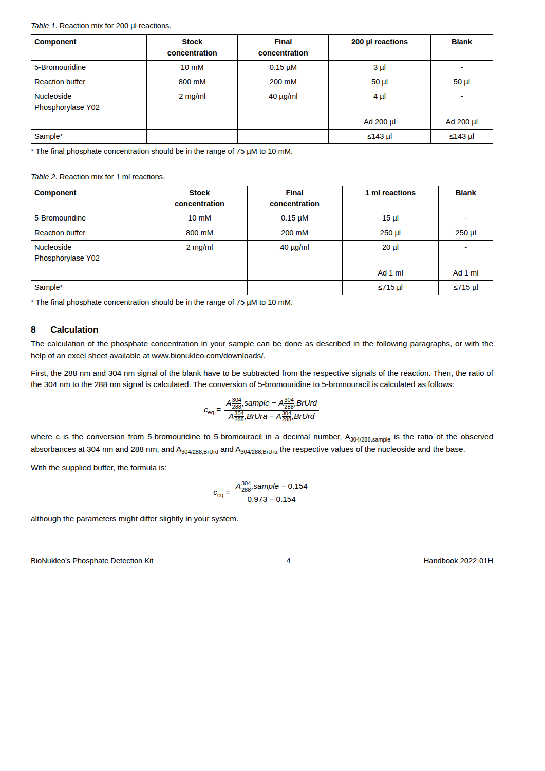Table 1. Reaction mix for 200 µl reactions.
| Component | Stock concentration | Final concentration | 200 µl reactions | Blank |
| --- | --- | --- | --- | --- |
| 5-Bromouridine | 10 mM | 0.15 µM | 3 µl | - |
| Reaction buffer | 800 mM | 200 mM | 50 µl | 50 µl |
| Nucleoside Phosphorylase Y02 | 2 mg/ml | 40 µg/ml | 4 µl | - |
| | | | Ad 200 µl | Ad 200 µl |
| Sample* | | | ≤143 µl | ≤143 µl |
* The final phosphate concentration should be in the range of 75 µM to 10 mM.
Table 2. Reaction mix for 1 ml reactions.
| Component | Stock concentration | Final concentration | 1 ml reactions | Blank |
| --- | --- | --- | --- | --- |
| 5-Bromouridine | 10 mM | 0.15 µM | 15 µl | - |
| Reaction buffer | 800 mM | 200 mM | 250 µl | 250 µl |
| Nucleoside Phosphorylase Y02 | 2 mg/ml | 40 µg/ml | 20 µl | - |
| | | | Ad 1 ml | Ad 1 ml |
| Sample* | | | ≤715 µl | ≤715 µl |
* The final phosphate concentration should be in the range of 75 µM to 10 mM.
8 Calculation
The calculation of the phosphate concentration in your sample can be done as described in the following paragraphs, or with the help of an excel sheet available at www.bionukleo.com/downloads/.
First, the 288 nm and 304 nm signal of the blank have to be subtracted from the respective signals of the reaction. Then, the ratio of the 304 nm to the 288 nm signal is calculated. The conversion of 5-bromouridine to 5-bromouracil is calculated as follows:
ceq = A 304288,sample − A 304288,BrUrd A 304288,BrUra − A 304288,BrUrd
where c is the conversion from 5-bromouridine to 5-bromouracil in a decimal number, A304/288,sample is the ratio of the observed absorbances at 304 nm and 288 nm, and A304/288,BrUrd and A304/288,BrUra the respective values of the nucleoside and the base.
With the supplied buffer, the formula is:
ceq = A 304288,sample − 0.154 0.973 − 0.154
although the parameters might differ slightly in your system.
BioNukleo’s Phosphate Detection Kit
4
Handbook 2022-01H